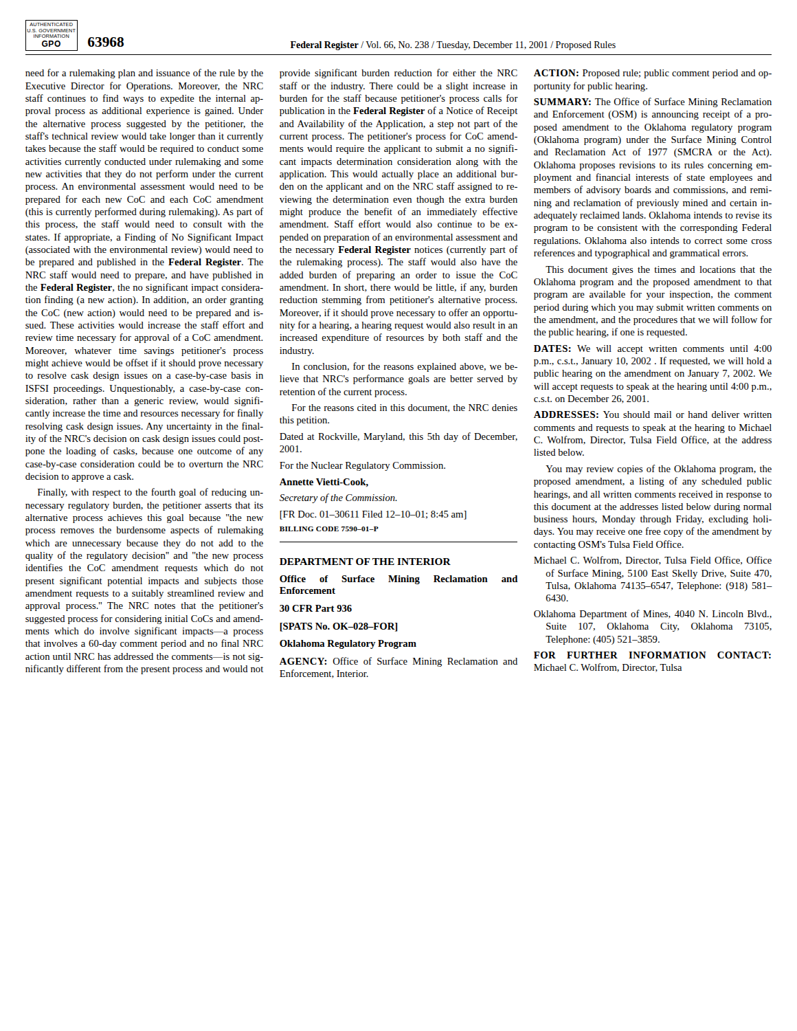Authenticated
U.S. Government
Information
GPO
63968
Federal Register / Vol. 66, No. 238 / Tuesday, December 11, 2001 / Proposed Rules
need for a rulemaking plan and issuance of the rule by the Executive Director for Operations. Moreover, the NRC staff continues to find ways to expedite the internal approval process as additional experience is gained. Under the alternative process suggested by the petitioner, the staff's technical review would take longer than it currently takes because the staff would be required to conduct some activities currently conducted under rulemaking and some new activities that they do not perform under the current process. An environmental assessment would need to be prepared for each new CoC and each CoC amendment (this is currently performed during rulemaking). As part of this process, the staff would need to consult with the states. If appropriate, a Finding of No Significant Impact (associated with the environmental review) would need to be prepared and published in the Federal Register. The NRC staff would need to prepare, and have published in the Federal Register, the no significant impact consideration finding (a new action). In addition, an order granting the CoC (new action) would need to be prepared and issued. These activities would increase the staff effort and review time necessary for approval of a CoC amendment. Moreover, whatever time savings petitioner's process might achieve would be offset if it should prove necessary to resolve cask design issues on a case-by-case basis in ISFSI proceedings. Unquestionably, a case-by-case consideration, rather than a generic review, would significantly increase the time and resources necessary for finally resolving cask design issues. Any uncertainty in the finality of the NRC's decision on cask design issues could postpone the loading of casks, because one outcome of any case-by-case consideration could be to overturn the NRC decision to approve a cask.
Finally, with respect to the fourth goal of reducing unnecessary regulatory burden, the petitioner asserts that its alternative process achieves this goal because ''the new process removes the burdensome aspects of rulemaking which are unnecessary because they do not add to the quality of the regulatory decision'' and ''the new process identifies the CoC amendment requests which do not present significant potential impacts and subjects those amendment requests to a suitably streamlined review and approval process.'' The NRC notes that the petitioner's suggested process for considering initial CoCs and amendments which do involve significant impacts—a process that involves a 60-day comment period and no final NRC action until NRC has addressed the comments—is not significantly different from the present process and would not provide significant burden reduction for either the NRC staff or the industry. There could be a slight increase in burden for the staff because petitioner's process calls for publication in the Federal Register of a Notice of Receipt and Availability of the Application, a step not part of the current process. The petitioner's process for CoC amendments would require the applicant to submit a no significant impacts determination consideration along with the application. This would actually place an additional burden on the applicant and on the NRC staff assigned to reviewing the determination even though the extra burden might produce the benefit of an immediately effective amendment. Staff effort would also continue to be expended on preparation of an environmental assessment and the necessary Federal Register notices (currently part of the rulemaking process). The staff would also have the added burden of preparing an order to issue the CoC amendment. In short, there would be little, if any, burden reduction stemming from petitioner's alternative process. Moreover, if it should prove necessary to offer an opportunity for a hearing, a hearing request would also result in an increased expenditure of resources by both staff and the industry.
In conclusion, for the reasons explained above, we believe that NRC's performance goals are better served by retention of the current process.
For the reasons cited in this document, the NRC denies this petition.
Dated at Rockville, Maryland, this 5th day of December, 2001.
For the Nuclear Regulatory Commission.
Annette Vietti-Cook,
Secretary of the Commission.
[FR Doc. 01–30611 Filed 12–10–01; 8:45 am]
BILLING CODE 7590–01–P
DEPARTMENT OF THE INTERIOR
Office of Surface Mining Reclamation and Enforcement
30 CFR Part 936
[SPATS No. OK–028–FOR]
Oklahoma Regulatory Program
AGENCY: Office of Surface Mining Reclamation and Enforcement, Interior.
ACTION: Proposed rule; public comment period and opportunity for public hearing.
SUMMARY: The Office of Surface Mining Reclamation and Enforcement (OSM) is announcing receipt of a proposed amendment to the Oklahoma regulatory program (Oklahoma program) under the Surface Mining Control and Reclamation Act of 1977 (SMCRA or the Act). Oklahoma proposes revisions to its rules concerning employment and financial interests of state employees and members of advisory boards and commissions, and remining and reclamation of previously mined and certain inadequately reclaimed lands. Oklahoma intends to revise its program to be consistent with the corresponding Federal regulations. Oklahoma also intends to correct some cross references and typographical and grammatical errors.
This document gives the times and locations that the Oklahoma program and the proposed amendment to that program are available for your inspection, the comment period during which you may submit written comments on the amendment, and the procedures that we will follow for the public hearing, if one is requested.
DATES: We will accept written comments until 4:00 p.m., c.s.t., January 10, 2002 . If requested, we will hold a public hearing on the amendment on January 7, 2002. We will accept requests to speak at the hearing until 4:00 p.m., c.s.t. on December 26, 2001.
ADDRESSES: You should mail or hand deliver written comments and requests to speak at the hearing to Michael C. Wolfrom, Director, Tulsa Field Office, at the address listed below.
You may review copies of the Oklahoma program, the proposed amendment, a listing of any scheduled public hearings, and all written comments received in response to this document at the addresses listed below during normal business hours, Monday through Friday, excluding holidays. You may receive one free copy of the amendment by contacting OSM's Tulsa Field Office.
Michael C. Wolfrom, Director, Tulsa Field Office, Office of Surface Mining, 5100 East Skelly Drive, Suite 470, Tulsa, Oklahoma 74135–6547, Telephone: (918) 581–6430.
Oklahoma Department of Mines, 4040 N. Lincoln Blvd., Suite 107, Oklahoma City, Oklahoma 73105, Telephone: (405) 521–3859.
FOR FURTHER INFORMATION CONTACT: Michael C. Wolfrom, Director, Tulsa